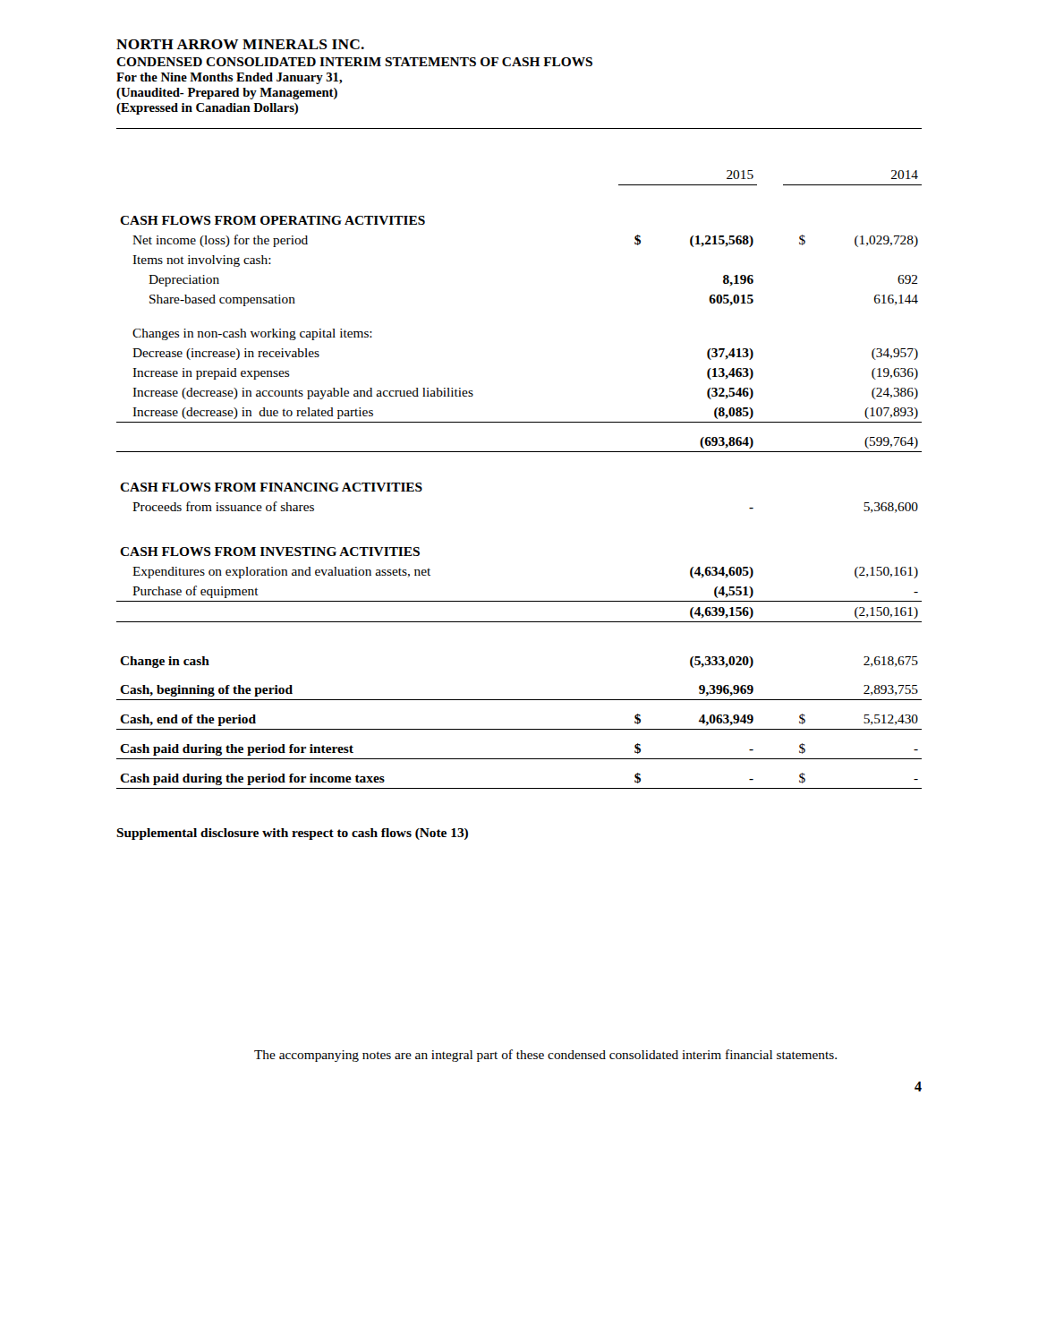NORTH ARROW MINERALS INC.
CONDENSED CONSOLIDATED INTERIM STATEMENTS OF CASH FLOWS
For the Nine Months Ended January 31,
(Unaudited- Prepared by Management)
(Expressed in Canadian Dollars)
| | 2015 | | 2014 |
| CASH FLOWS FROM OPERATING ACTIVITIES | | | | | |
| Net income (loss) for the period | $ | (1,215,568) | | $ | (1,029,728) |
| Items not involving cash: | | | | | |
| Depreciation | | 8,196 | | | 692 |
| Share-based compensation | | 605,015 | | | 616,144 |
| Changes in non-cash working capital items: | | | | | |
| Decrease (increase) in receivables | | (37,413) | | | (34,957) |
| Increase in prepaid expenses | | (13,463) | | | (19,636) |
| Increase (decrease) in accounts payable and accrued liabilities | | (32,546) | | | (24,386) |
| Increase (decrease) in due to related parties | | (8,085) | | | (107,893) |
| | | (693,864) | | | (599,764) |
| CASH FLOWS FROM FINANCING ACTIVITIES | | | | | |
| Proceeds from issuance of shares | | - | | | 5,368,600 |
| CASH FLOWS FROM INVESTING ACTIVITIES | | | | | |
| Expenditures on exploration and evaluation assets, net | | (4,634,605) | | | (2,150,161) |
| Purchase of equipment | | (4,551) | | | - |
| | | (4,639,156) | | | (2,150,161) |
| Change in cash | | (5,333,020) | | | 2,618,675 |
| Cash, beginning of the period | | 9,396,969 | | | 2,893,755 |
| Cash, end of the period | $ | 4,063,949 | | $ | 5,512,430 |
| Cash paid during the period for interest | $ | - | | $ | - |
| Cash paid during the period for income taxes | $ | - | | $ | - |
Supplemental disclosure with respect to cash flows (Note 13)
The accompanying notes are an integral part of these condensed consolidated interim financial statements.
4